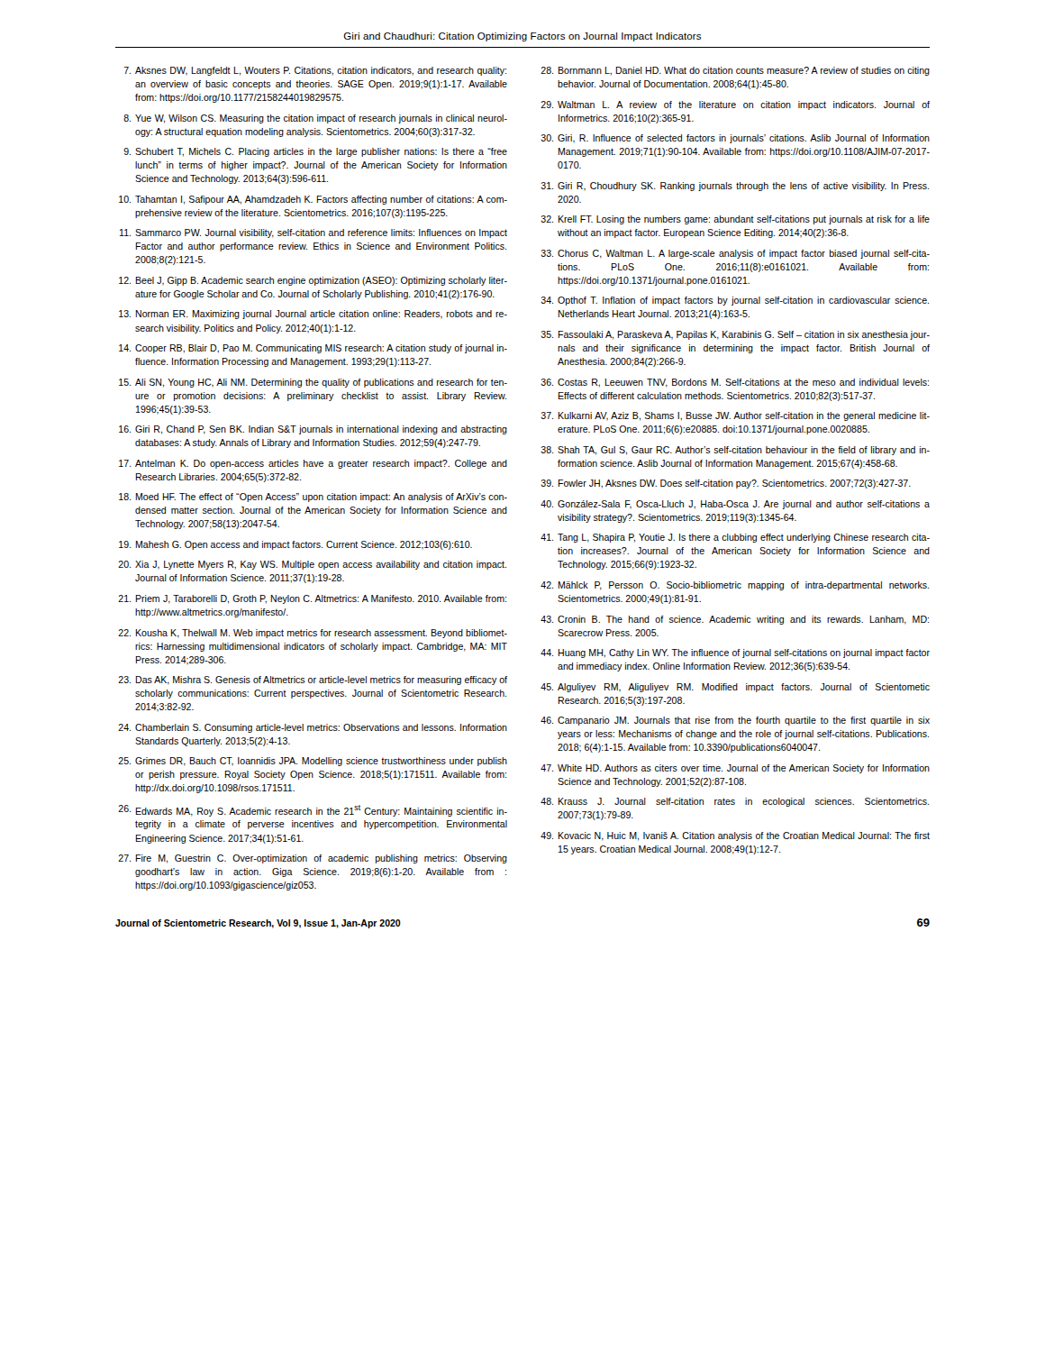Giri and Chaudhuri: Citation Optimizing Factors on Journal Impact Indicators
7. Aksnes DW, Langfeldt L, Wouters P. Citations, citation indicators, and research quality: an overview of basic concepts and theories. SAGE Open. 2019;9(1):1-17. Available from: https://doi.org/10.1177/2158244019829575.
8. Yue W, Wilson CS. Measuring the citation impact of research journals in clinical neurology: A structural equation modeling analysis. Scientometrics. 2004;60(3):317-32.
9. Schubert T, Michels C. Placing articles in the large publisher nations: Is there a “free lunch” in terms of higher impact?. Journal of the American Society for Information Science and Technology. 2013;64(3):596-611.
10. Tahamtan I, Safipour AA, Ahamdzadeh K. Factors affecting number of citations: A comprehensive review of the literature. Scientometrics. 2016;107(3):1195-225.
11. Sammarco PW. Journal visibility, self-citation and reference limits: Influences on Impact Factor and author performance review. Ethics in Science and Environment Politics. 2008;8(2):121-5.
12. Beel J, Gipp B. Academic search engine optimization (ASEO): Optimizing scholarly literature for Google Scholar and Co. Journal of Scholarly Publishing. 2010;41(2):176-90.
13. Norman ER. Maximizing journal Journal article citation online: Readers, robots and research visibility. Politics and Policy. 2012;40(1):1-12.
14. Cooper RB, Blair D, Pao M. Communicating MIS research: A citation study of journal influence. Information Processing and Management. 1993;29(1):113-27.
15. Ali SN, Young HC, Ali NM. Determining the quality of publications and research for tenure or promotion decisions: A preliminary checklist to assist. Library Review. 1996;45(1):39-53.
16. Giri R, Chand P, Sen BK. Indian S&T journals in international indexing and abstracting databases: A study. Annals of Library and Information Studies. 2012;59(4):247-79.
17. Antelman K. Do open-access articles have a greater research impact?. College and Research Libraries. 2004;65(5):372-82.
18. Moed HF. The effect of “Open Access” upon citation impact: An analysis of ArXiv’s condensed matter section. Journal of the American Society for Information Science and Technology. 2007;58(13):2047-54.
19. Mahesh G. Open access and impact factors. Current Science. 2012;103(6):610.
20. Xia J, Lynette Myers R, Kay WS. Multiple open access availability and citation impact. Journal of Information Science. 2011;37(1):19-28.
21. Priem J, Taraborelli D, Groth P, Neylon C. Altmetrics: A Manifesto. 2010. Available from: http://www.altmetrics.org/manifesto/.
22. Kousha K, Thelwall M. Web impact metrics for research assessment. Beyond bibliometrics: Harnessing multidimensional indicators of scholarly impact. Cambridge, MA: MIT Press. 2014;289-306.
23. Das AK, Mishra S. Genesis of Altmetrics or article-level metrics for measuring efficacy of scholarly communications: Current perspectives. Journal of Scientometric Research. 2014;3:82-92.
24. Chamberlain S. Consuming article-level metrics: Observations and lessons. Information Standards Quarterly. 2013;5(2):4-13.
25. Grimes DR, Bauch CT, Ioannidis JPA. Modelling science trustworthiness under publish or perish pressure. Royal Society Open Science. 2018;5(1):171511. Available from: http://dx.doi.org/10.1098/rsos.171511.
26. Edwards MA, Roy S. Academic research in the 21st Century: Maintaining scientific integrity in a climate of perverse incentives and hypercompetition. Environmental Engineering Science. 2017;34(1):51-61.
27. Fire M, Guestrin C. Over-optimization of academic publishing metrics: Observing goodhart’s law in action. Giga Science. 2019;8(6):1-20. Available from : https://doi.org/10.1093/gigascience/giz053.
28. Bornmann L, Daniel HD. What do citation counts measure? A review of studies on citing behavior. Journal of Documentation. 2008;64(1):45-80.
29. Waltman L. A review of the literature on citation impact indicators. Journal of Informetrics. 2016;10(2):365-91.
30. Giri, R. Influence of selected factors in journals’ citations. Aslib Journal of Information Management. 2019;71(1):90-104. Available from: https://doi.org/10.1108/AJIM-07-2017-0170.
31. Giri R, Choudhury SK. Ranking journals through the lens of active visibility. In Press. 2020.
32. Krell FT. Losing the numbers game: abundant self-citations put journals at risk for a life without an impact factor. European Science Editing. 2014;40(2):36-8.
33. Chorus C, Waltman L. A large-scale analysis of impact factor biased journal self-citations. PLoS One. 2016;11(8):e0161021. Available from: https://doi.org/10.1371/journal.pone.0161021.
34. Opthof T. Inflation of impact factors by journal self-citation in cardiovascular science. Netherlands Heart Journal. 2013;21(4):163-5.
35. Fassoulaki A, Paraskeva A, Papilas K, Karabinis G. Self – citation in six anesthesia journals and their significance in determining the impact factor. British Journal of Anesthesia. 2000;84(2):266-9.
36. Costas R, Leeuwen TNV, Bordons M. Self-citations at the meso and individual levels: Effects of different calculation methods. Scientometrics. 2010;82(3):517-37.
37. Kulkarni AV, Aziz B, Shams I, Busse JW. Author self-citation in the general medicine literature. PLoS One. 2011;6(6):e20885. doi:10.1371/journal.pone.0020885.
38. Shah TA, Gul S, Gaur RC. Author’s self-citation behaviour in the field of library and information science. Aslib Journal of Information Management. 2015;67(4):458-68.
39. Fowler JH, Aksnes DW. Does self-citation pay?. Scientometrics. 2007;72(3):427-37.
40. González-Sala F, Osca-Lluch J, Haba-Osca J. Are journal and author self-citations a visibility strategy?. Scientometrics. 2019;119(3):1345-64.
41. Tang L, Shapira P, Youtie J. Is there a clubbing effect underlying Chinese research citation increases?. Journal of the American Society for Information Science and Technology. 2015;66(9):1923-32.
42. Mählck P, Persson O. Socio-bibliometric mapping of intra-departmental networks. Scientometrics. 2000;49(1):81-91.
43. Cronin B. The hand of science. Academic writing and its rewards. Lanham, MD: Scarecrow Press. 2005.
44. Huang MH, Cathy Lin WY. The influence of journal self-citations on journal impact factor and immediacy index. Online Information Review. 2012;36(5):639-54.
45. Alguliyev RM, Aliguliyev RM. Modified impact factors. Journal of Scientometic Research. 2016;5(3):197-208.
46. Campanario JM. Journals that rise from the fourth quartile to the first quartile in six years or less: Mechanisms of change and the role of journal self-citations. Publications. 2018; 6(4):1-15. Available from: 10.3390/publications6040047.
47. White HD. Authors as citers over time. Journal of the American Society for Information Science and Technology. 2001;52(2):87-108.
48. Krauss J. Journal self-citation rates in ecological sciences. Scientometrics. 2007;73(1):79-89.
49. Kovacic N, Huic M, Ivaniš A. Citation analysis of the Croatian Medical Journal: The first 15 years. Croatian Medical Journal. 2008;49(1):12-7.
Journal of Scientometric Research, Vol 9, Issue 1, Jan-Apr 2020
69